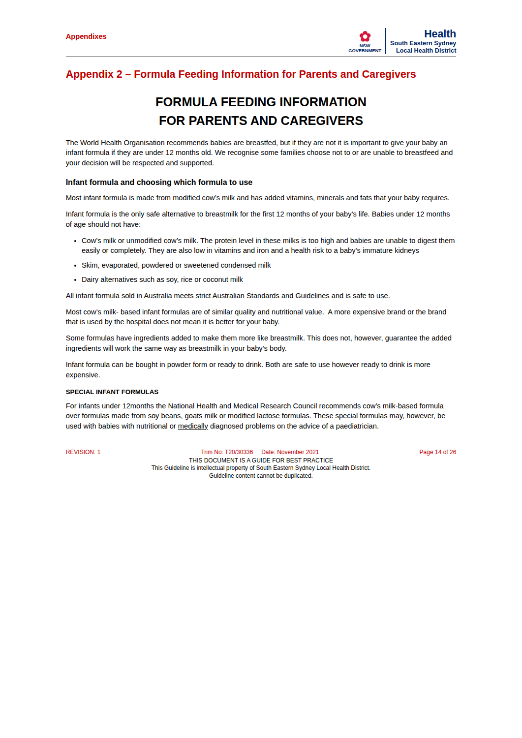Appendixes
✿
NSW
GOVERNMENT
Health
South Eastern Sydney
Local Health District
Appendix 2 – Formula Feeding Information for Parents and Caregivers
FORMULA FEEDING INFORMATION
FOR PARENTS AND CAREGIVERS
The World Health Organisation recommends babies are breastfed, but if they are not it is important to give your baby an infant formula if they are under 12 months old. We recognise some families choose not to or are unable to breastfeed and your decision will be respected and supported.
Infant formula and choosing which formula to use
Most infant formula is made from modified cow’s milk and has added vitamins, minerals and fats that your baby requires.
Infant formula is the only safe alternative to breastmilk for the first 12 months of your baby’s life. Babies under 12 months of age should not have:
Cow’s milk or unmodified cow’s milk. The protein level in these milks is too high and babies are unable to digest them easily or completely. They are also low in vitamins and iron and a health risk to a baby’s immature kidneys
Skim, evaporated, powdered or sweetened condensed milk
Dairy alternatives such as soy, rice or coconut milk
All infant formula sold in Australia meets strict Australian Standards and Guidelines and is safe to use.
Most cow’s milk- based infant formulas are of similar quality and nutritional value. A more expensive brand or the brand that is used by the hospital does not mean it is better for your baby.
Some formulas have ingredients added to make them more like breastmilk. This does not, however, guarantee the added ingredients will work the same way as breastmilk in your baby’s body.
Infant formula can be bought in powder form or ready to drink. Both are safe to use however ready to drink is more expensive.
SPECIAL INFANT FORMULAS
For infants under 12months the National Health and Medical Research Council recommends cow’s milk-based formula over formulas made from soy beans, goats milk or modified lactose formulas. These special formulas may, however, be used with babies with nutritional or medically diagnosed problems on the advice of a paediatrician.
REVISION: 1 Trim No: T20/30336 Date: November 2021 Page 14 of 26
THIS DOCUMENT IS A GUIDE FOR BEST PRACTICE
This Guideline is intellectual property of South Eastern Sydney Local Health District.
Guideline content cannot be duplicated.